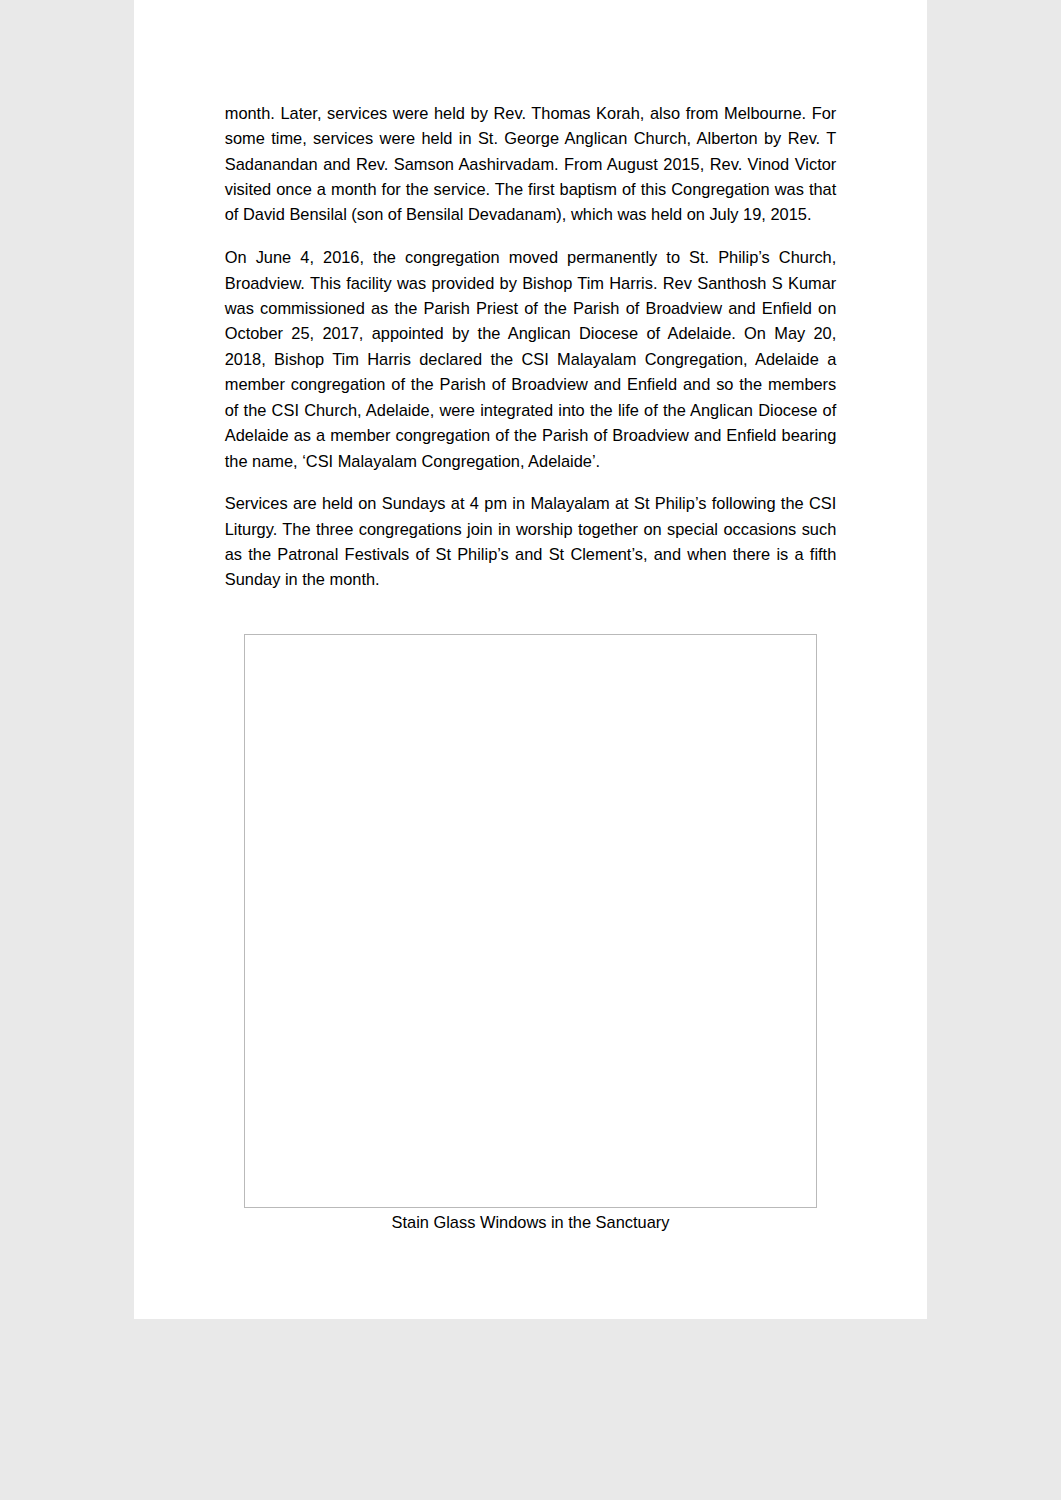month. Later, services were held by Rev. Thomas Korah, also from Melbourne. For some time, services were held in St. George Anglican Church, Alberton by Rev. T Sadanandan and Rev. Samson Aashirvadam. From August 2015, Rev. Vinod Victor visited once a month for the service. The first baptism of this Congregation was that of David Bensilal (son of Bensilal Devadanam), which was held on July 19, 2015.
On June 4, 2016, the congregation moved permanently to St. Philip’s Church, Broadview. This facility was provided by Bishop Tim Harris. Rev Santhosh S Kumar was commissioned as the Parish Priest of the Parish of Broadview and Enfield on October 25, 2017, appointed by the Anglican Diocese of Adelaide. On May 20, 2018, Bishop Tim Harris declared the CSI Malayalam Congregation, Adelaide a member congregation of the Parish of Broadview and Enfield and so the members of the CSI Church, Adelaide, were integrated into the life of the Anglican Diocese of Adelaide as a member congregation of the Parish of Broadview and Enfield bearing the name, ‘CSI Malayalam Congregation, Adelaide’.
Services are held on Sundays at 4 pm in Malayalam at St Philip’s following the CSI Liturgy. The three congregations join in worship together on special occasions such as the Patronal Festivals of St Philip’s and St Clement’s, and when there is a fifth Sunday in the month.
Stain Glass Windows in the Sanctuary